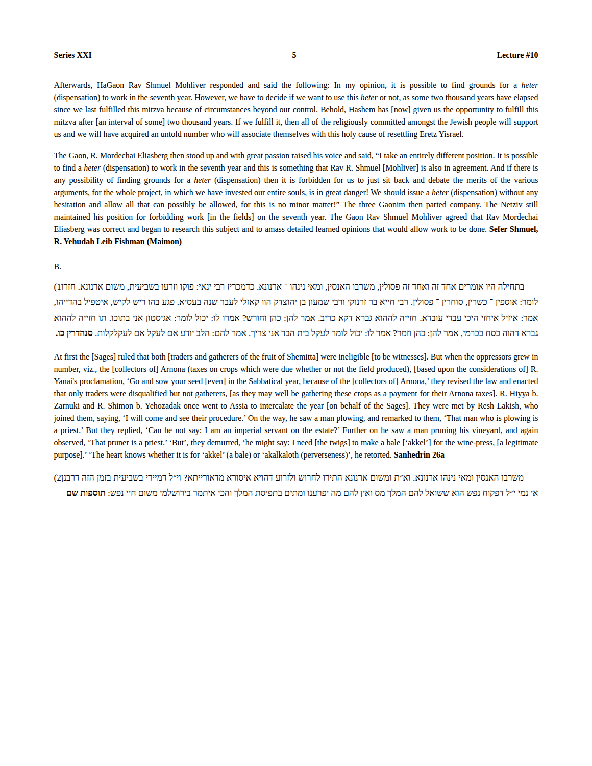Series XXI 5 Lecture #10
Afterwards, HaGaon Rav Shmuel Mohliver responded and said the following: In my opinion, it is possible to find grounds for a heter (dispensation) to work in the seventh year. However, we have to decide if we want to use this heter or not, as some two thousand years have elapsed since we last fulfilled this mitzva because of circumstances beyond our control. Behold, Hashem has [now] given us the opportunity to fulfill this mitzva after [an interval of some] two thousand years. If we fulfill it, then all of the religiously committed amongst the Jewish people will support us and we will have acquired an untold number who will associate themselves with this holy cause of resettling Eretz Yisrael.
The Gaon, R. Mordechai Eliasberg then stood up and with great passion raised his voice and said, “I take an entirely different position. It is possible to find a heter (dispensation) to work in the seventh year and this is something that Rav R. Shmuel [Mohliver] is also in agreement. And if there is any possibility of finding grounds for a heter (dispensation) then it is forbidden for us to just sit back and debate the merits of the various arguments, for the whole project, in which we have invested our entire souls, is in great danger! We should issue a heter (dispensation) without any hesitation and allow all that can possibly be allowed, for this is no minor matter!” The three Gaonim then parted company. The Netziv still maintained his position for forbidding work [in the fields] on the seventh year. The Gaon Rav Shmuel Mohliver agreed that Rav Mordechai Eliasberg was correct and began to research this subject and to amass detailed learned opinions that would allow work to be done. Sefer Shmuel, R. Yehudah Leib Fishman (Maimon)
B.
(1 בתחילה היו אומרים אחד זה ואחד זה פסולין, משרבו האנסין, ומאי נינהו ־ ארנונא. כדמכריז רבי ינאי: פוקו וזרעו בשביעית, משום ארנונא. חזרו לומר: אוספין ־ כשרין, סוחרין ־ פסולין. רבי חייא בר זרנוקי ורבי שמעון בן יהוצדק הוו קאזלי לעבר שנה בעסיא. פגע בהו ריש לקיש, איטפיל בהדייהו, אמר: איזיל איחזי היכי עבדי עובדא. חזייה לההוא גברא דקא כריב. אמר להן: כהן וחורש? אמרו לו: יכול לומר: אגיסטון אני בתוכו. תו חזייה לההוא גברא דהוה כסח בכרמי, אמר להן: כהן וזמר? אמר לו: יכול לומר לעקל בית הבד אני צריך. אמר להם: הלב יודע אם לעקל אם לעקלקלות. סנהדרין כו.
At first the [Sages] ruled that both [traders and gatherers of the fruit of Shemitta] were ineligible [to be witnesses]. But when the oppressors grew in number, viz., the [collectors of] Arnona (taxes on crops which were due whether or not the field produced), [based upon the considerations of] R. Yanai's proclamation, ‘Go and sow your seed [even] in the Sabbatical year, because of the [collectors of] Arnona,’ they revised the law and enacted that only traders were disqualified but not gatherers, [as they may well be gathering these crops as a payment for their Arnona taxes]. R. Hiyya b. Zarnuki and R. Shimon b. Yehozadak once went to Assia to intercalate the year [on behalf of the Sages]. They were met by Resh Lakish, who joined them, saying, ‘I will come and see their procedure.’ On the way, he saw a man plowing, and remarked to them, ‘That man who is plowing is a priest.’ But they replied, ‘Can he not say: I am an imperial servant on the estate?’ Further on he saw a man pruning his vineyard, and again observed, ‘That pruner is a priest.’ ‘But’, they demurred, ‘he might say: I need [the twigs] to make a bale [‘akkel’] for the wine-press, [a legitimate purpose].’ ‘The heart knows whether it is for ‘akkel’ (a bale) or ‘akalkaloth (perverseness)’, he retorted. Sanhedrin 26a
(2 משרבו האנסין ומאי נינהו ארנונא. וא״ת ומשום ארנונא התירו לחרוש ולזרוע דהויא איסורא מדאורייתא? וי״ל דמיירי בשביעית בזמן הזה דרבנן אי נמי י״ל דפקוח נפש הוא ששואל להם המלך מס ואין להם מה יפרענו ומתים בתפיסת המלך והכי איתמר בירושלמי משום חיי נפש: תוספות שם